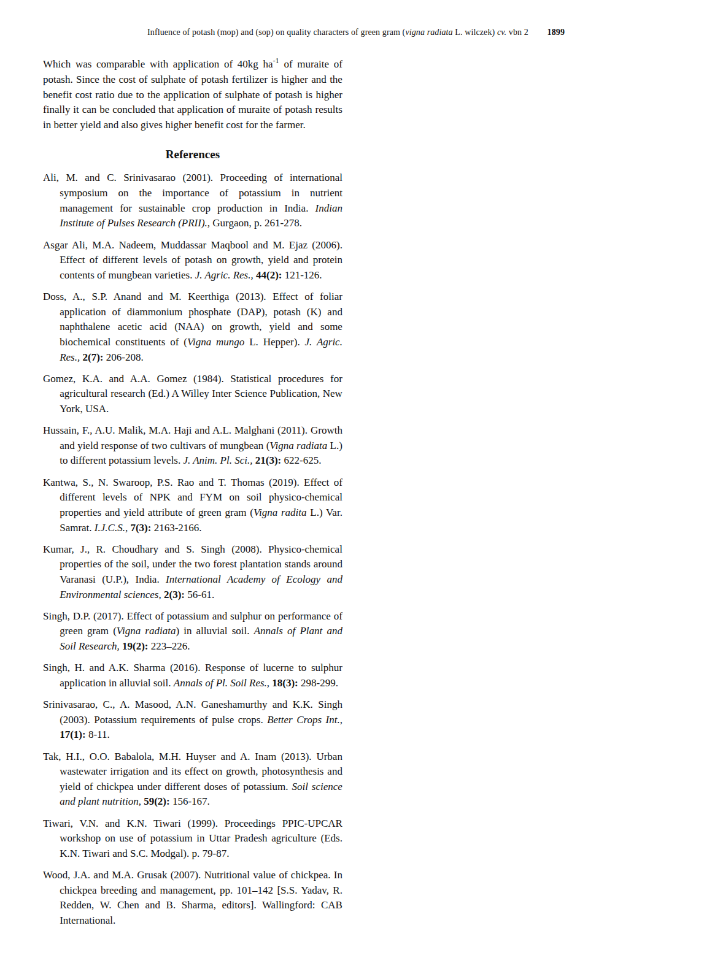Influence of potash (mop) and (sop) on quality characters of green gram (vigna radiata L. wilczek) cv. vbn 2 1899
Which was comparable with application of 40kg ha-1 of muraite of potash. Since the cost of sulphate of potash fertilizer is higher and the benefit cost ratio due to the application of sulphate of potash is higher finally it can be concluded that application of muraite of potash results in better yield and also gives higher benefit cost for the farmer.
References
Ali, M. and C. Srinivasarao (2001). Proceeding of international symposium on the importance of potassium in nutrient management for sustainable crop production in India. Indian Institute of Pulses Research (PRII)., Gurgaon, p. 261-278.
Asgar Ali, M.A. Nadeem, Muddassar Maqbool and M. Ejaz (2006). Effect of different levels of potash on growth, yield and protein contents of mungbean varieties. J. Agric. Res., 44(2): 121-126.
Doss, A., S.P. Anand and M. Keerthiga (2013). Effect of foliar application of diammonium phosphate (DAP), potash (K) and naphthalene acetic acid (NAA) on growth, yield and some biochemical constituents of (Vigna mungo L. Hepper). J. Agric. Res., 2(7): 206-208.
Gomez, K.A. and A.A. Gomez (1984). Statistical procedures for agricultural research (Ed.) A Willey Inter Science Publication, New York, USA.
Hussain, F., A.U. Malik, M.A. Haji and A.L. Malghani (2011). Growth and yield response of two cultivars of mungbean (Vigna radiata L.) to different potassium levels. J. Anim. Pl. Sci., 21(3): 622-625.
Kantwa, S., N. Swaroop, P.S. Rao and T. Thomas (2019). Effect of different levels of NPK and FYM on soil physico-chemical properties and yield attribute of green gram (Vigna radita L.) Var. Samrat. I.J.C.S., 7(3): 2163-2166.
Kumar, J., R. Choudhary and S. Singh (2008). Physico-chemical properties of the soil, under the two forest plantation stands around Varanasi (U.P.), India. International Academy of Ecology and Environmental sciences, 2(3): 56-61.
Singh, D.P. (2017). Effect of potassium and sulphur on performance of green gram (Vigna radiata) in alluvial soil. Annals of Plant and Soil Research, 19(2): 223–226.
Singh, H. and A.K. Sharma (2016). Response of lucerne to sulphur application in alluvial soil. Annals of Pl. Soil Res., 18(3): 298-299.
Srinivasarao, C., A. Masood, A.N. Ganeshamurthy and K.K. Singh (2003). Potassium requirements of pulse crops. Better Crops Int., 17(1): 8-11.
Tak, H.I., O.O. Babalola, M.H. Huyser and A. Inam (2013). Urban wastewater irrigation and its effect on growth, photosynthesis and yield of chickpea under different doses of potassium. Soil science and plant nutrition, 59(2): 156-167.
Tiwari, V.N. and K.N. Tiwari (1999). Proceedings PPIC-UPCAR workshop on use of potassium in Uttar Pradesh agriculture (Eds. K.N. Tiwari and S.C. Modgal). p. 79-87.
Wood, J.A. and M.A. Grusak (2007). Nutritional value of chickpea. In chickpea breeding and management, pp. 101–142 [S.S. Yadav, R. Redden, W. Chen and B. Sharma, editors]. Wallingford: CAB International.